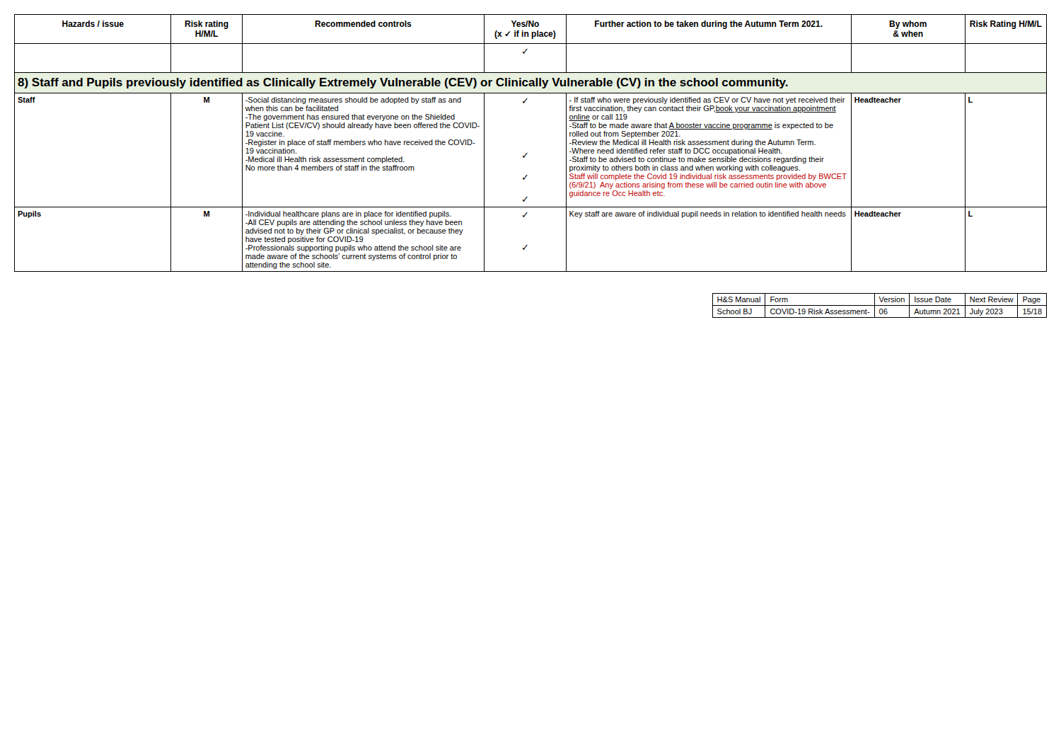| Hazards / issue | Risk rating H/M/L | Recommended controls | Yes/No (x ✓ if in place) | Further action to be taken during the Autumn Term 2021. | By whom & when | Risk Rating H/M/L |
| --- | --- | --- | --- | --- | --- | --- |
| | | | ✓ | | | |
| 8) Staff and Pupils previously identified as Clinically Extremely Vulnerable (CEV) or Clinically Vulnerable (CV) in the school community. |
| Staff | M | -Social distancing measures should be adopted by staff as and when this can be facilitated -The government has ensured that everyone on the Shielded Patient List (CEV/CV) should already have been offered the COVID-19 vaccine. -Register in place of staff members who have received the COVID-19 vaccination. -Medical ill Health risk assessment completed. No more than 4 members of staff in the staffroom | ✓ ✓ ✓ ✓ | - If staff who were previously identified as CEV or CV have not yet received their first vaccination, they can contact their GP, book your vaccination appointment online or call 119 -Staff to be made aware that A booster vaccine programme is expected to be rolled out from September 2021. -Review the Medical ill Health risk assessment during the Autumn Term. -Where need identified refer staff to DCC occupational Health. -Staff to be advised to continue to make sensible decisions regarding their proximity to others both in class and when working with colleagues. Staff will complete the Covid 19 individual risk assessments provided by BWCET (6/9/21) Any actions arising from these will be carried outin line with above guidance re Occ Health etc. | Headteacher | L |
| Pupils | M | -Individual healthcare plans are in place for identified pupils. -All CEV pupils are attending the school unless they have been advised not to by their GP or clinical specialist, or because they have tested positive for COVID-19 -Professionals supporting pupils who attend the school site are made aware of the schools’ current systems of control prior to attending the school site. | ✓ ✓ | Key staff are aware of individual pupil needs in relation to identified health needs | Headteacher | L |
| H&S Manual | Form | Version | Issue Date | Next Review | Page |
| School BJ | COVID-19 Risk Assessment- | 06 | Autumn 2021 | July 2023 | 15/18 |